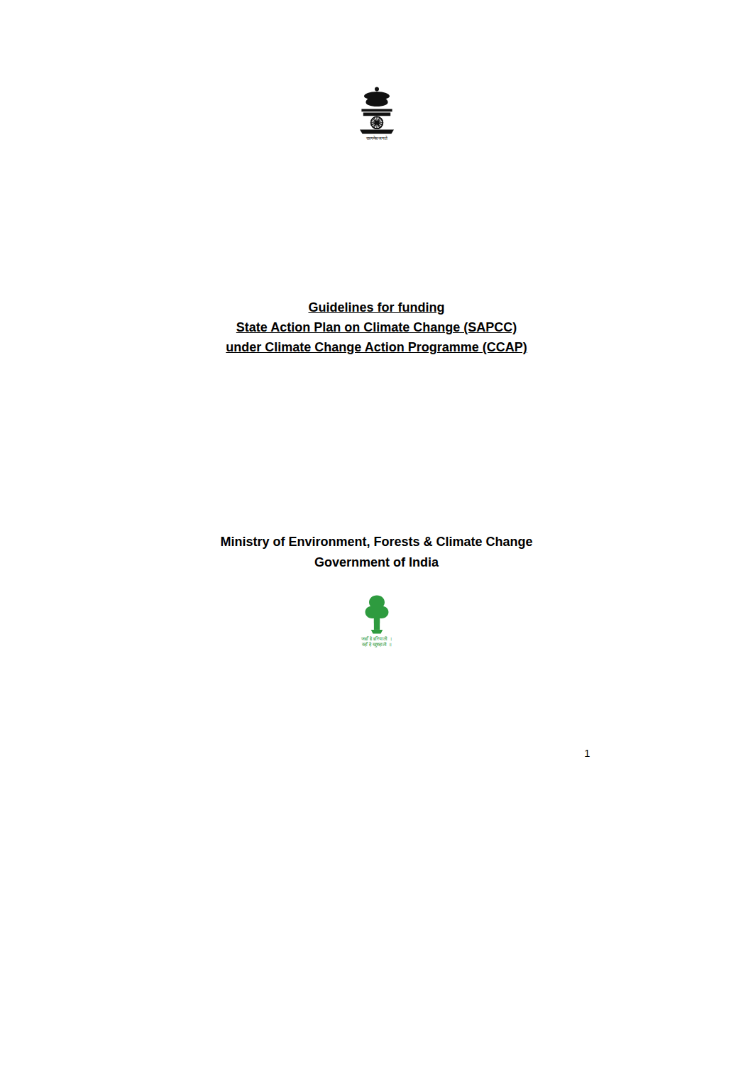Guidelines for funding State Action Plan on Climate Change (SAPCC) under Climate Change Action Programme (CCAP)
Ministry of Environment, Forests & Climate Change
Government of India
1